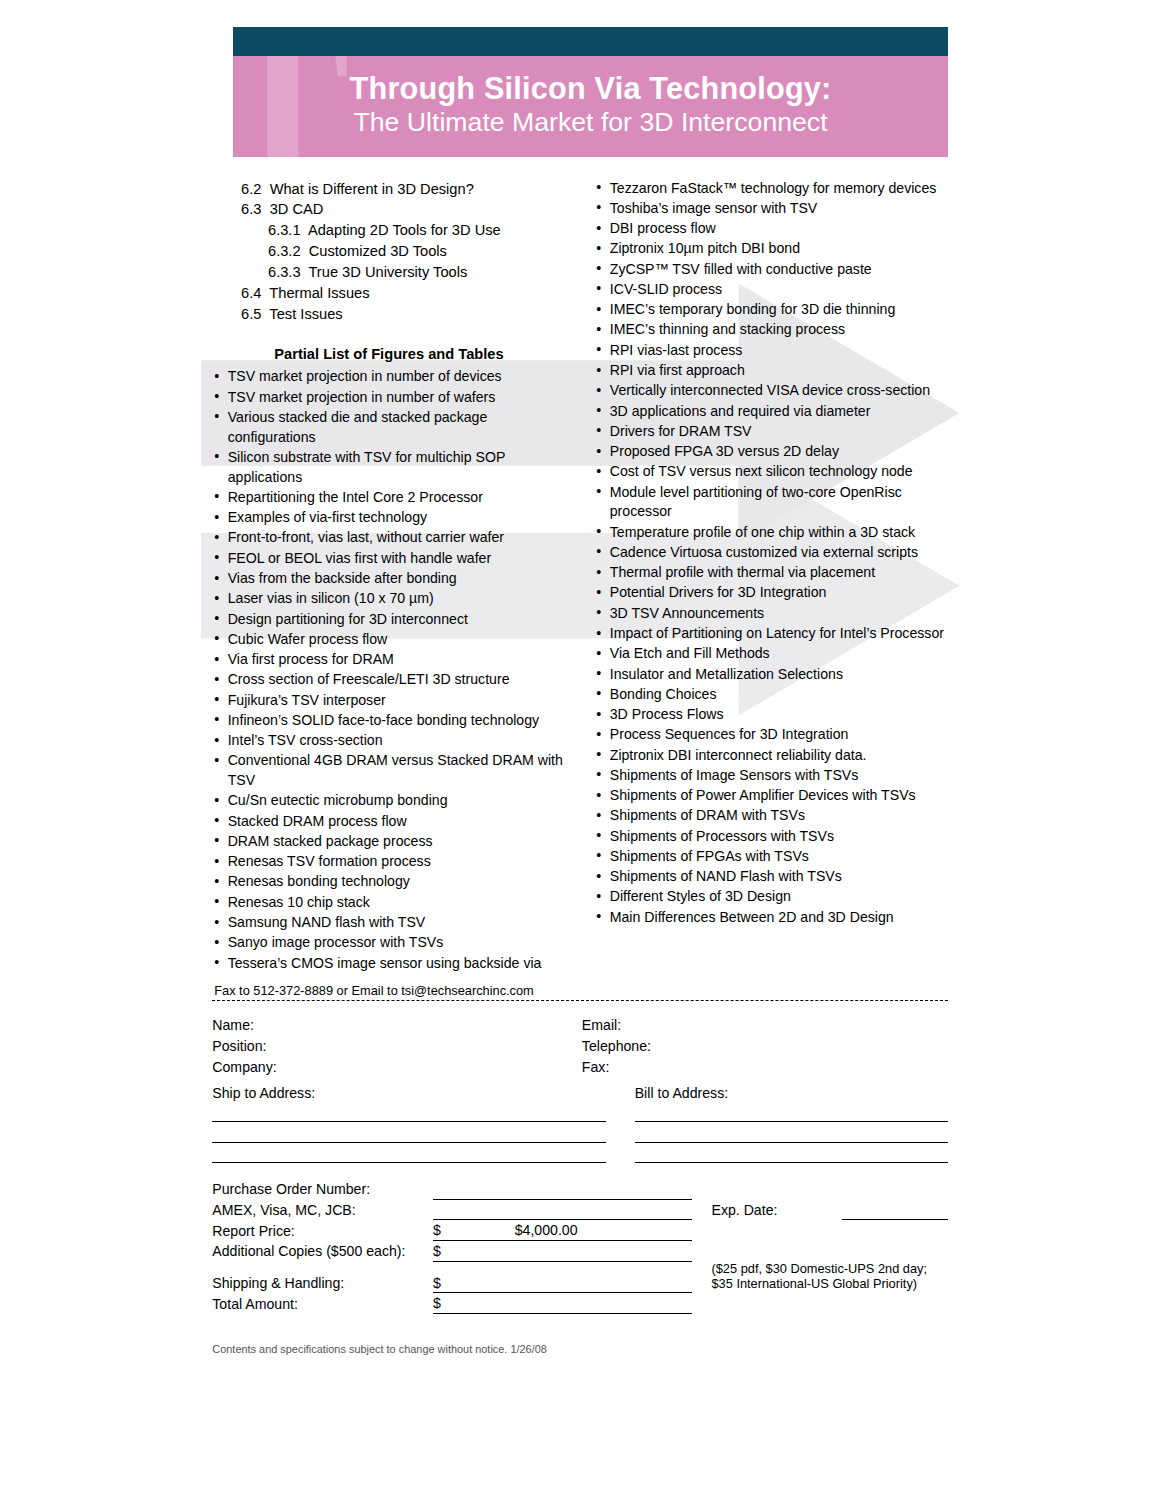T
Through Silicon Via Technology:
The Ultimate Market for 3D Interconnect
6.2 What is Different in 3D Design?
6.3 3D CAD
6.3.1 Adapting 2D Tools for 3D Use
6.3.2 Customized 3D Tools
6.3.3 True 3D University Tools
6.4 Thermal Issues
6.5 Test Issues
Partial List of Figures and Tables
TSV market projection in number of devices
TSV market projection in number of wafers
Various stacked die and stacked package configurations
Silicon substrate with TSV for multichip SOP applications
Repartitioning the Intel Core 2 Processor
Examples of via-first technology
Front-to-front, vias last, without carrier wafer
FEOL or BEOL vias first with handle wafer
Vias from the backside after bonding
Laser vias in silicon (10 x 70 µm)
Design partitioning for 3D interconnect
Cubic Wafer process flow
Via first process for DRAM
Cross section of Freescale/LETI 3D structure
Fujikura’s TSV interposer
Infineon’s SOLID face-to-face bonding technology
Intel’s TSV cross-section
Conventional 4GB DRAM versus Stacked DRAM with TSV
Cu/Sn eutectic microbump bonding
Stacked DRAM process flow
DRAM stacked package process
Renesas TSV formation process
Renesas bonding technology
Renesas 10 chip stack
Samsung NAND flash with TSV
Sanyo image processor with TSVs
Tessera’s CMOS image sensor using backside via
Tezzaron FaStack™ technology for memory devices
Toshiba’s image sensor with TSV
DBI process flow
Ziptronix 10µm pitch DBI bond
ZyCSP™ TSV filled with conductive paste
ICV-SLID process
IMEC’s temporary bonding for 3D die thinning
IMEC’s thinning and stacking process
RPI vias-last process
RPI via first approach
Vertically interconnected VISA device cross-section
3D applications and required via diameter
Drivers for DRAM TSV
Proposed FPGA 3D versus 2D delay
Cost of TSV versus next silicon technology node
Module level partitioning of two-core OpenRisc processor
Temperature profile of one chip within a 3D stack
Cadence Virtuosa customized via external scripts
Thermal profile with thermal via placement
Potential Drivers for 3D Integration
3D TSV Announcements
Impact of Partitioning on Latency for Intel’s Processor
Via Etch and Fill Methods
Insulator and Metallization Selections
Bonding Choices
3D Process Flows
Process Sequences for 3D Integration
Ziptronix DBI interconnect reliability data.
Shipments of Image Sensors with TSVs
Shipments of Power Amplifier Devices with TSVs
Shipments of DRAM with TSVs
Shipments of Processors with TSVs
Shipments of FPGAs with TSVs
Shipments of NAND Flash with TSVs
Different Styles of 3D Design
Main Differences Between 2D and 3D Design
Fax to 512-372-8889 or Email to tsi@techsearchinc.com
| Name: | | | Email: | |
| Position: | | | Telephone: | |
| Company: | | | Fax: | |
| Ship to Address: | | | Bill to Address: | |
| Purchase Order Number: | | | | |
| AMEX, Visa, MC, JCB: | | | Exp. Date: | |
| Report Price: | $ $4,000.00 | | |
| Additional Copies ($500 each): | $ | | |
| Shipping & Handling: | $ | | ($25 pdf, $30 Domestic-UPS 2nd day; $35 International-US Global Priority) |
| Total Amount: | $ | | |
Contents and specifications subject to change without notice. 1/26/08